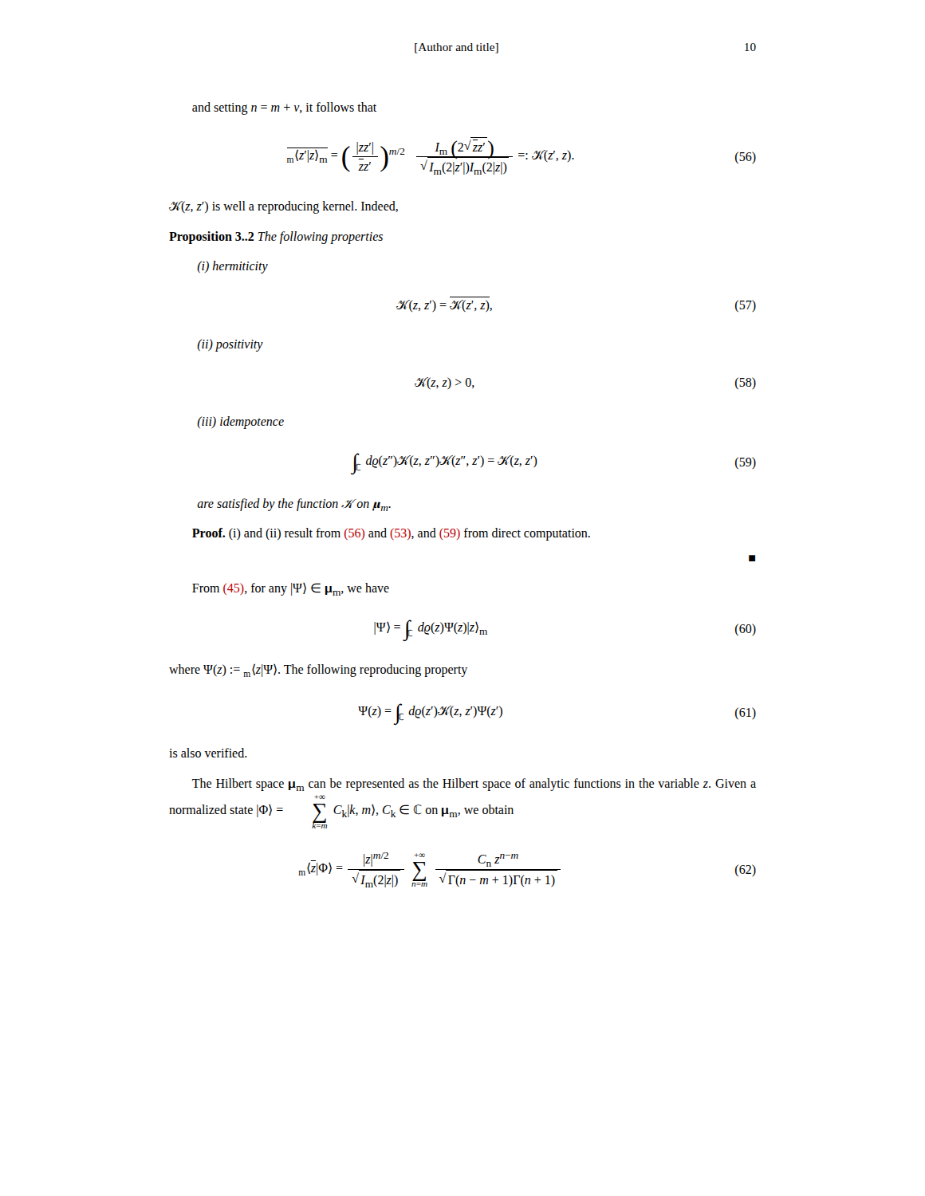[Author and title] 10
and setting n = m + ν, it follows that
m⟨z′|z⟩m = (|zz′|zz′)m/2 Im (2zz′) Im(2|z′|)Im(2|z|) =: 𝒦(z′, z).
(56)
𝒦(z, z′) is well a reproducing kernel. Indeed,
Proposition 3..2 The following properties
(i) hermiticity
𝒦(z, z′) = 𝒦(z′, z),
(57)
(ii) positivity
𝒦(z, z) > 0,
(58)
(iii) idempotence
∫ℂ dϱ(z″)𝒦(z, z″)𝒦(z″, z′) = 𝒦(z, z′)
(59)
are satisfied by the function 𝒦 on 𝛍m.
Proof. (i) and (ii) result from (56) and (53), and (59) from direct computation.
■
From (45), for any |Ψ⟩ ∈ 𝛍m, we have
|Ψ⟩ = ∫ℂ dϱ(z)Ψ(z)|z⟩m
(60)
where Ψ(z) := m⟨z|Ψ⟩. The following reproducing property
Ψ(z) = ∫ℂ dϱ(z′)𝒦(z, z′)Ψ(z′)
(61)
is also verified.
The Hilbert space 𝛍m can be represented as the Hilbert space of analytic functions in the variable z. Given a normalized state |Φ⟩ = +∞∑k=m Ck|k, m⟩, Ck ∈ ℂ on 𝛍m, we obtain
m⟨z|Φ⟩ = |z|m/2 Im(2|z|) +∞∑n=m Cn zn−m Γ(n − m + 1)Γ(n + 1)
(62)